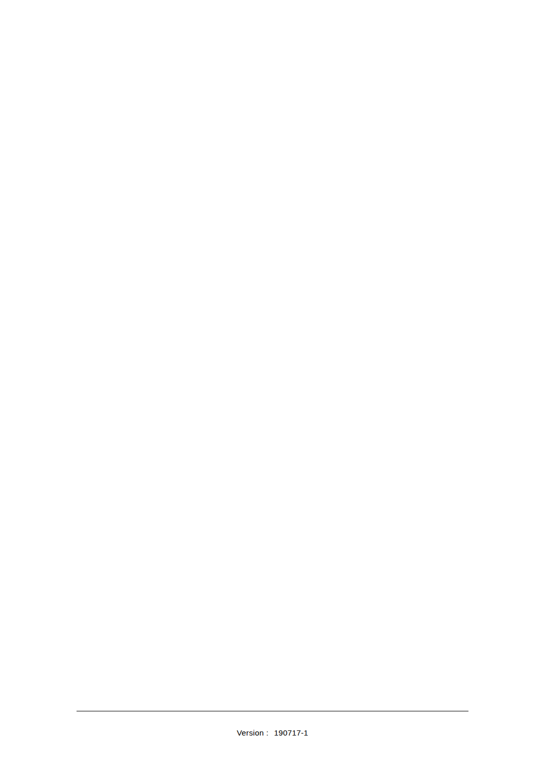Version : 190717-1